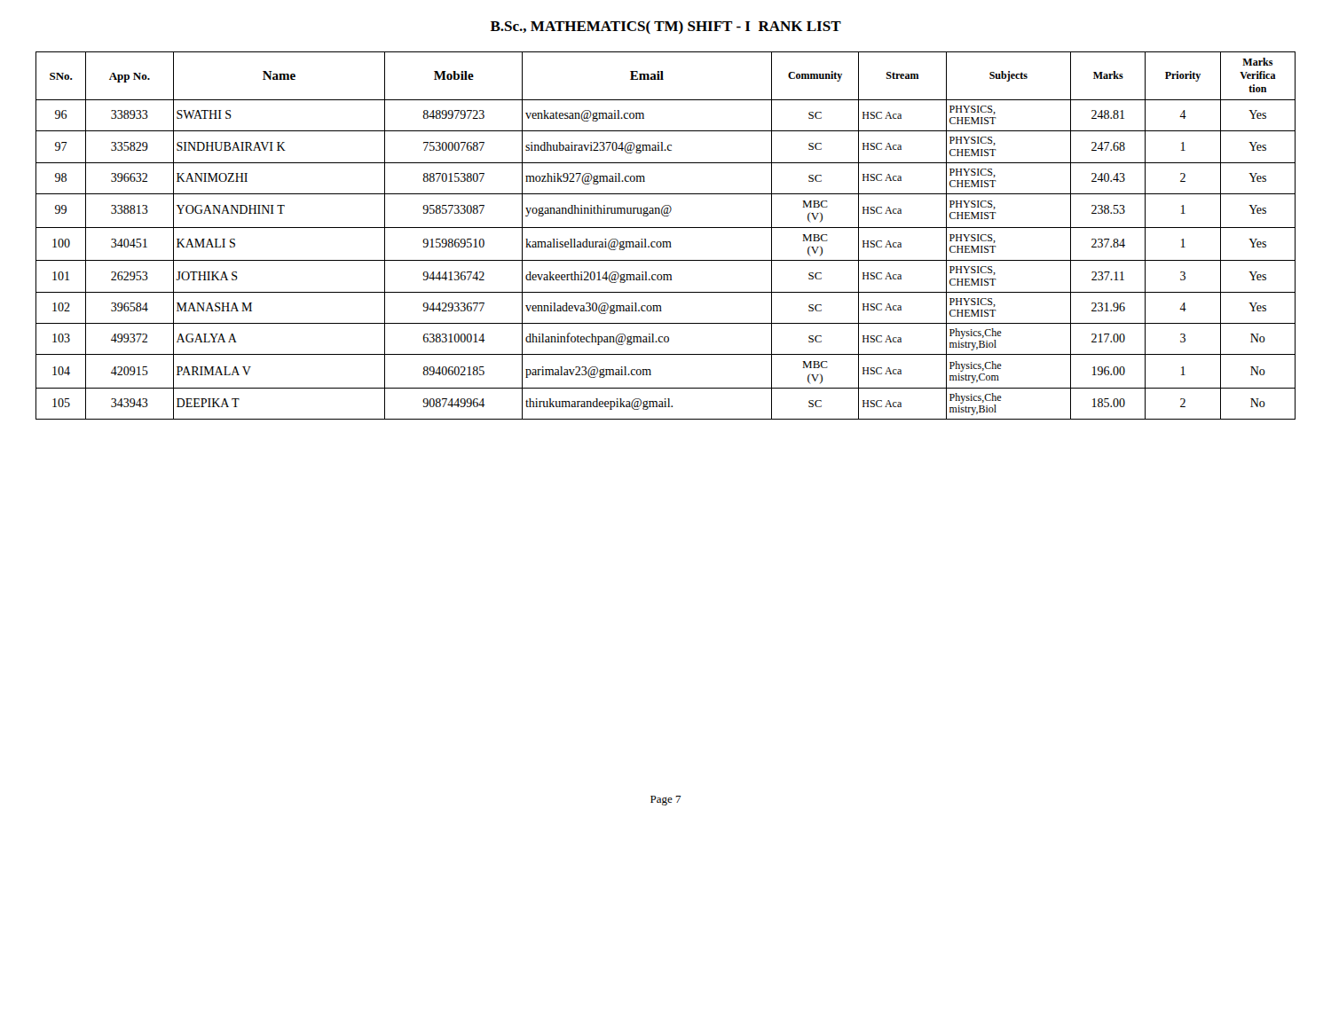B.Sc., MATHEMATICS( TM) SHIFT - I RANK LIST
| SNo. | App No. | Name | Mobile | Email | Community | Stream | Subjects | Marks | Priority | Marks Verifica tion |
| --- | --- | --- | --- | --- | --- | --- | --- | --- | --- | --- |
| 96 | 338933 | SWATHI S | 8489979723 | venkatesan@gmail.com | SC | HSC Aca | PHYSICS, CHEMIST | 248.81 | 4 | Yes |
| 97 | 335829 | SINDHUBAIRAVI K | 7530007687 | sindhubairavi23704@gmail.c | SC | HSC Aca | PHYSICS, CHEMIST | 247.68 | 1 | Yes |
| 98 | 396632 | KANIMOZHI | 8870153807 | mozhik927@gmail.com | SC | HSC Aca | PHYSICS, CHEMIST | 240.43 | 2 | Yes |
| 99 | 338813 | YOGANANDHINI T | 9585733087 | yoganandhinithirumurugan@ | MBC (V) | HSC Aca | PHYSICS, CHEMIST | 238.53 | 1 | Yes |
| 100 | 340451 | KAMALI S | 9159869510 | kamaliselladurai@gmail.com | MBC (V) | HSC Aca | PHYSICS, CHEMIST | 237.84 | 1 | Yes |
| 101 | 262953 | JOTHIKA S | 9444136742 | devakeerthi2014@gmail.com | SC | HSC Aca | PHYSICS, CHEMIST | 237.11 | 3 | Yes |
| 102 | 396584 | MANASHA M | 9442933677 | venniladeva30@gmail.com | SC | HSC Aca | PHYSICS, CHEMIST | 231.96 | 4 | Yes |
| 103 | 499372 | AGALYA A | 6383100014 | dhilaninfotechpan@gmail.co | SC | HSC Aca | Physics,Che mistry,Biol | 217.00 | 3 | No |
| 104 | 420915 | PARIMALA V | 8940602185 | parimalav23@gmail.com | MBC (V) | HSC Aca | Physics,Che mistry,Com | 196.00 | 1 | No |
| 105 | 343943 | DEEPIKA T | 9087449964 | thirukumarandeepika@gmail. | SC | HSC Aca | Physics,Che mistry,Biol | 185.00 | 2 | No |
Page 7